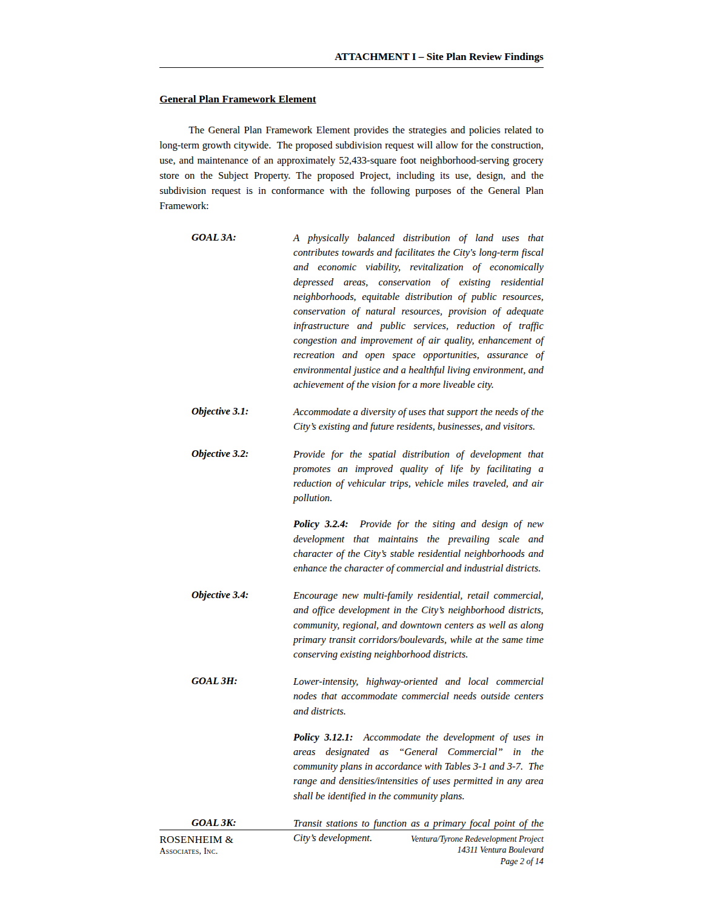ATTACHMENT I – Site Plan Review Findings
General Plan Framework Element
The General Plan Framework Element provides the strategies and policies related to long-term growth citywide. The proposed subdivision request will allow for the construction, use, and maintenance of an approximately 52,433-square foot neighborhood-serving grocery store on the Subject Property. The proposed Project, including its use, design, and the subdivision request is in conformance with the following purposes of the General Plan Framework:
| GOAL 3A: | A physically balanced distribution of land uses that contributes towards and facilitates the City's long-term fiscal and economic viability, revitalization of economically depressed areas, conservation of existing residential neighborhoods, equitable distribution of public resources, conservation of natural resources, provision of adequate infrastructure and public services, reduction of traffic congestion and improvement of air quality, enhancement of recreation and open space opportunities, assurance of environmental justice and a healthful living environment, and achievement of the vision for a more liveable city. |
| Objective 3.1: | Accommodate a diversity of uses that support the needs of the City’s existing and future residents, businesses, and visitors. |
| Objective 3.2: | Provide for the spatial distribution of development that promotes an improved quality of life by facilitating a reduction of vehicular trips, vehicle miles traveled, and air pollution. Policy 3.2.4: Provide for the siting and design of new development that maintains the prevailing scale and character of the City’s stable residential neighborhoods and enhance the character of commercial and industrial districts. |
| Objective 3.4: | Encourage new multi-family residential, retail commercial, and office development in the City’s neighborhood districts, community, regional, and downtown centers as well as along primary transit corridors/boulevards, while at the same time conserving existing neighborhood districts. |
| GOAL 3H: | Lower-intensity, highway-oriented and local commercial nodes that accommodate commercial needs outside centers and districts. Policy 3.12.1: Accommodate the development of uses in areas designated as “General Commercial” in the community plans in accordance with Tables 3-1 and 3-7. The range and densities/intensities of uses permitted in any area shall be identified in the community plans. |
| GOAL 3K: | Transit stations to function as a primary focal point of the City’s development. |
ROSENHEIM &
Associates, Inc.
Ventura/Tyrone Redevelopment Project
14311 Ventura Boulevard
Page 2 of 14